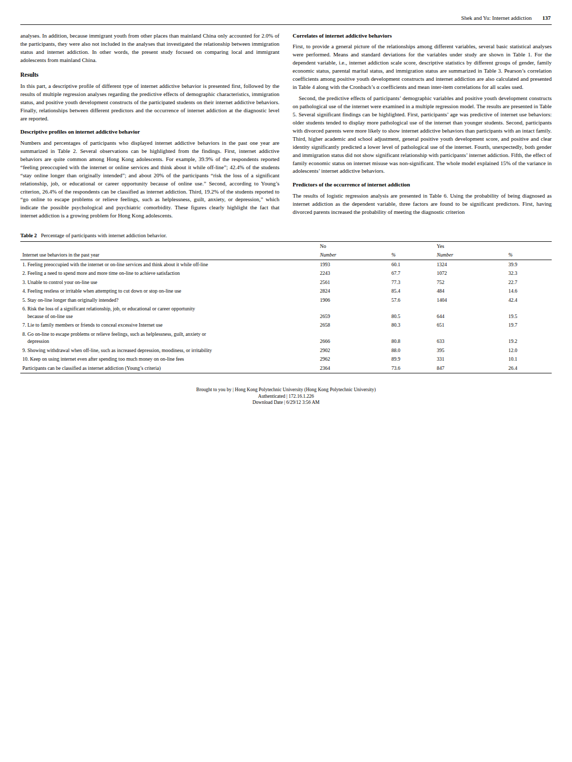Shek and Yu: Internet addiction 137
analyses. In addition, because immigrant youth from other places than mainland China only accounted for 2.0% of the participants, they were also not included in the analyses that investigated the relationship between immigration status and internet addiction. In other words, the present study focused on comparing local and immigrant adolescents from mainland China.
Results
In this part, a descriptive profile of different type of internet addictive behavior is presented first, followed by the results of multiple regression analyses regarding the predictive effects of demographic characteristics, immigration status, and positive youth development constructs of the participated students on their internet addictive behaviors. Finally, relationships between different predictors and the occurrence of internet addiction at the diagnostic level are reported.
Descriptive profiles on internet addictive behavior
Numbers and percentages of participants who displayed internet addictive behaviors in the past one year are summarized in Table 2. Several observations can be highlighted from the findings. First, internet addictive behaviors are quite common among Hong Kong adolescents. For example, 39.9% of the respondents reported “feeling preoccupied with the internet or online services and think about it while off-line”; 42.4% of the students “stay online longer than originally intended”; and about 20% of the participants “risk the loss of a significant relationship, job, or educational or career opportunity because of online use.” Second, according to Young’s criterion, 26.4% of the respondents can be classified as internet addiction. Third, 19.2% of the students reported to “go online to escape problems or relieve feelings, such as helplessness, guilt, anxiety, or depression,” which indicate the possible psychological and psychiatric comorbidity. These figures clearly highlight the fact that internet addiction is a growing problem for Hong Kong adolescents.
Correlates of internet addictive behaviors
First, to provide a general picture of the relationships among different variables, several basic statistical analyses were performed. Means and standard deviations for the variables under study are shown in Table 1. For the dependent variable, i.e., internet addiction scale score, descriptive statistics by different groups of gender, family economic status, parental marital status, and immigration status are summarized in Table 3. Pearson’s correlation coefficients among positive youth development constructs and internet addiction are also calculated and presented in Table 4 along with the Cronbach’s α coefficients and mean inter-item correlations for all scales used.
Second, the predictive effects of participants’ demographic variables and positive youth development constructs on pathological use of the internet were examined in a multiple regression model. The results are presented in Table 5. Several significant findings can be highlighted. First, participants’ age was predictive of internet use behaviors: older students tended to display more pathological use of the internet than younger students. Second, participants with divorced parents were more likely to show internet addictive behaviors than participants with an intact family. Third, higher academic and school adjustment, general positive youth development score, and positive and clear identity significantly predicted a lower level of pathological use of the internet. Fourth, unexpectedly, both gender and immigration status did not show significant relationship with participants’ internet addiction. Fifth, the effect of family economic status on internet misuse was non-significant. The whole model explained 15% of the variance in adolescents’ internet addictive behaviors.
Predictors of the occurrence of internet addiction
The results of logistic regression analysis are presented in Table 6. Using the probability of being diagnosed as internet addiction as the dependent variable, three factors are found to be significant predictors. First, having divorced parents increased the probability of meeting the diagnostic criterion
Table 2 Percentage of participants with internet addiction behavior.
| Internet use behaviors in the past year | No | Yes |
| --- | --- | --- |
| Number | % | Number | % |
| 1. Feeling preoccupied with the internet or on-line services and think about it while off-line | 1993 | 60.1 | 1324 | 39.9 |
| 2. Feeling a need to spend more and more time on-line to achieve satisfaction | 2243 | 67.7 | 1072 | 32.3 |
| 3. Unable to control your on-line use | 2561 | 77.3 | 752 | 22.7 |
| 4. Feeling restless or irritable when attempting to cut down or stop on-line use | 2824 | 85.4 | 484 | 14.6 |
| 5. Stay on-line longer than originally intended? | 1906 | 57.6 | 1404 | 42.4 |
| 6. Risk the loss of a significant relationship, job, or educational or career opportunity because of on-line use | 2659 | 80.5 | 644 | 19.5 |
| 7. Lie to family members or friends to conceal excessive Internet use | 2658 | 80.3 | 651 | 19.7 |
| 8. Go on-line to escape problems or relieve feelings, such as helplessness, guilt, anxiety or depression | 2666 | 80.8 | 633 | 19.2 |
| 9. Showing withdrawal when off-line, such as increased depression, moodiness, or irritability | 2902 | 88.0 | 395 | 12.0 |
| 10. Keep on using internet even after spending too much money on on-line fees | 2962 | 89.9 | 331 | 10.1 |
| Participants can be classified as internet addiction (Young’s criteria) | 2364 | 73.6 | 847 | 26.4 |
Brought to you by | Hong Kong Polytechnic University (Hong Kong Polytechnic University)
Authenticated | 172.16.1.226
Download Date | 6/29/12 3:56 AM